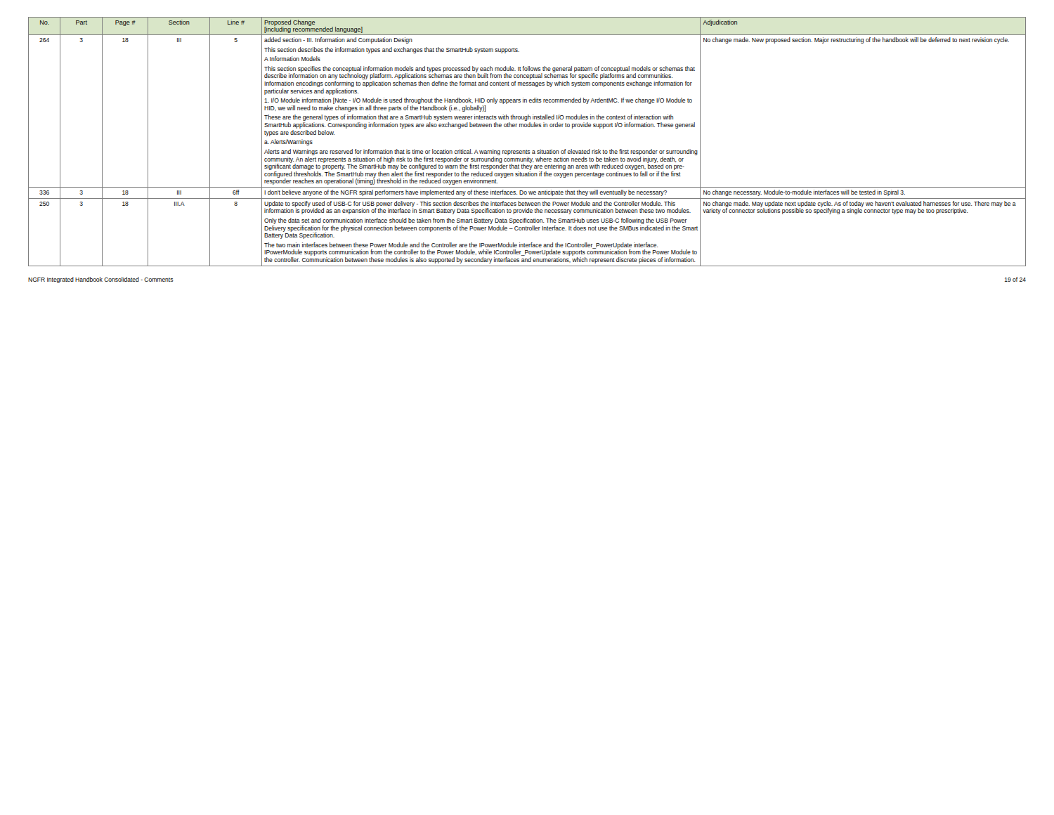| No. | Part | Page # | Section | Line # | Proposed Change [including recommended language] | Adjudication |
| --- | --- | --- | --- | --- | --- | --- |
| 264 | 3 | 18 | III | 5 | added section - III. Information and Computation Design This section describes the information types and exchanges that the SmartHub system supports. A Information Models This section specifies the conceptual information models and types processed by each module. It follows the general pattern of conceptual models or schemas that describe information on any technology platform. Applications schemas are then built from the conceptual schemas for specific platforms and communities. Information encodings conforming to application schemas then define the format and content of messages by which system components exchange information for particular services and applications. 1. I/O Module information [Note - I/O Module is used throughout the Handbook, HID only appears in edits recommended by ArdentMC. If we change I/O Module to HID, we will need to make changes in all three parts of the Handbook (i.e., globally)] These are the general types of information that are a SmartHub system wearer interacts with through installed I/O modules in the context of interaction with SmartHub applications. Corresponding information types are also exchanged between the other modules in order to provide support I/O information. These general types are described below. a. Alerts/Warnings Alerts and Warnings are reserved for information that is time or location critical. A warning represents a situation of elevated risk to the first responder or surrounding community. An alert represents a situation of high risk to the first responder or surrounding community, where action needs to be taken to avoid injury, death, or significant damage to property. The SmartHub may be configured to warn the first responder that they are entering an area with reduced oxygen, based on pre-configured thresholds. The SmartHub may then alert the first responder to the reduced oxygen situation if the oxygen percentage continues to fall or if the first responder reaches an operational (timing) threshold in the reduced oxygen environment. | No change made. New proposed section. Major restructuring of the handbook will be deferred to next revision cycle. |
| 336 | 3 | 18 | III | 6ff | I don't believe anyone of the NGFR spiral performers have implemented any of these interfaces. Do we anticipate that they will eventually be necessary? | No change necessary. Module-to-module interfaces will be tested in Spiral 3. |
| 250 | 3 | 18 | III.A | 8 | Update to specify used of USB-C for USB power delivery - This section describes the interfaces between the Power Module and the Controller Module. This information is provided as an expansion of the interface in Smart Battery Data Specification to provide the necessary communication between these two modules. Only the data set and communication interface should be taken from the Smart Battery Data Specification. The SmartHub uses USB-C following the USB Power Delivery specification for the physical connection between components of the Power Module – Controller Interface. It does not use the SMBus indicated in the Smart Battery Data Specification. The two main interfaces between these Power Module and the Controller are the IPowerModule interface and the IController_PowerUpdate interface. IPowerModule supports communication from the controller to the Power Module, while IController_PowerUpdate supports communication from the Power Module to the controller. Communication between these modules is also supported by secondary interfaces and enumerations, which represent discrete pieces of information. | No change made. May update next update cycle. As of today we haven't evaluated harnesses for use. There may be a variety of connector solutions possible so specifying a single connector type may be too prescriptive. |
NGFR Integrated Handbook Consolidated - Comments 19 of 24